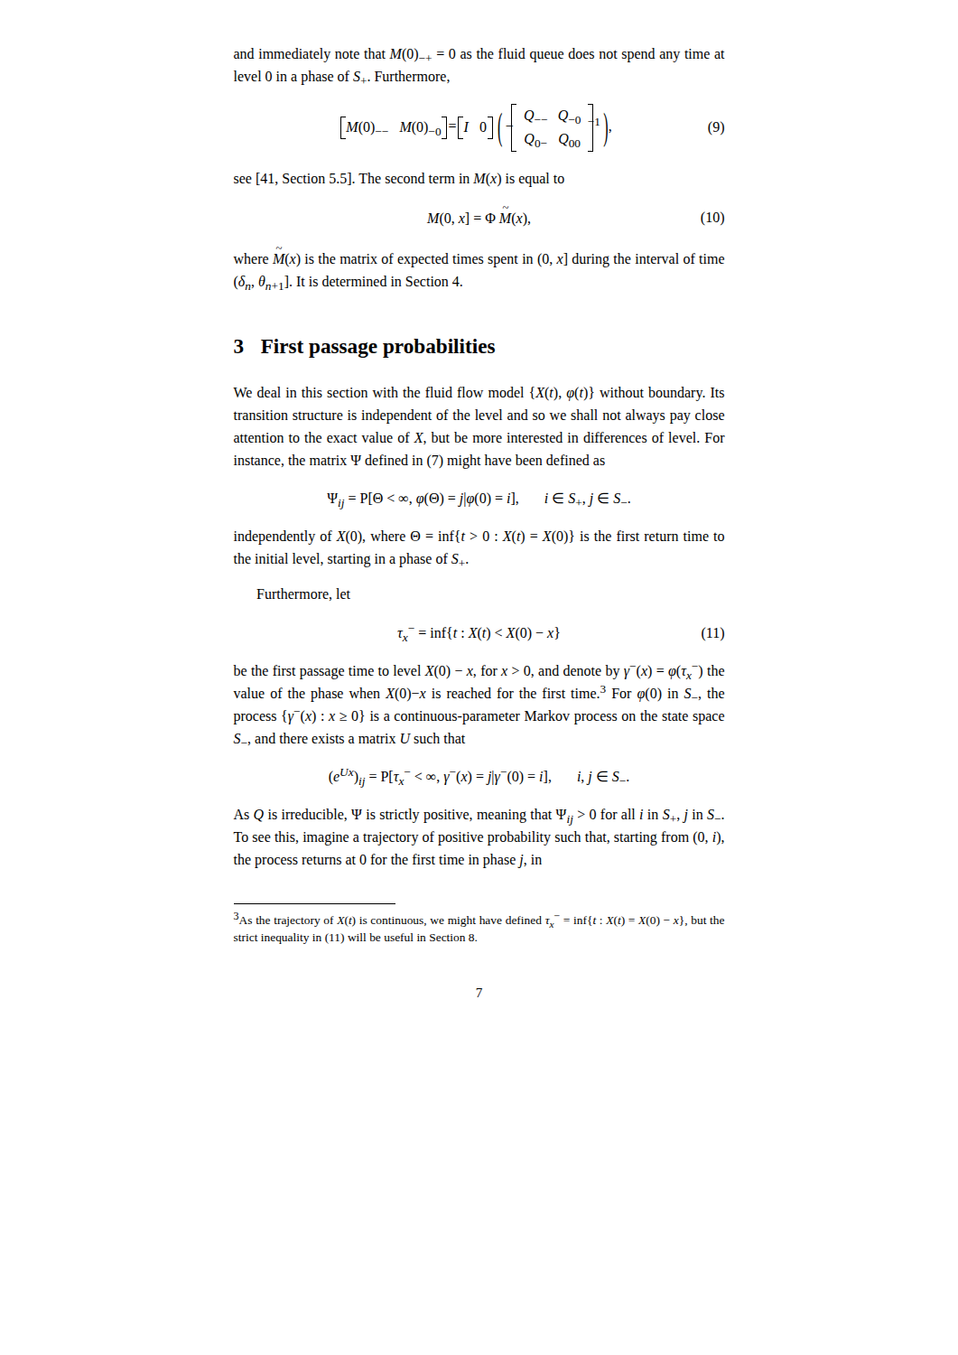and immediately note that M(0)−+ = 0 as the fluid queue does not spend any time at level 0 in a phase of S+. Furthermore,
M(0)−− M(0)−0 = I 0 ( −
| Q −− | Q −0 |
| Q 0− | Q 00 |
−1 ),
(9)
see [41, Section 5.5]. The second term in M(x) is equal to
M(0, x] = Φ ~M(x),
(10)
where ~M(x) is the matrix of expected times spent in (0, x] during the interval of time (δn, θn+1]. It is determined in Section 4.
3 First passage probabilities
We deal in this section with the fluid flow model {X(t), φ(t)} without boundary. Its transition structure is independent of the level and so we shall not always pay close attention to the exact value of X, but be more interested in differences of level. For instance, the matrix Ψ defined in (7) might have been defined as
Ψij = P[Θ < ∞, φ(Θ) = j|φ(0) = i], i ∈ S+, j ∈ S−.
independently of X(0), where Θ = inf{t > 0 : X(t) = X(0)} is the first return time to the initial level, starting in a phase of S+.
Furthermore, let
τx− = inf{t : X(t) < X(0) − x}
(11)
be the first passage time to level X(0) − x, for x > 0, and denote by γ−(x) = φ(τx−) the value of the phase when X(0)−x is reached for the first time.3 For φ(0) in S−, the process {γ−(x) : x ≥ 0} is a continuous-parameter Markov process on the state space S−, and there exists a matrix U such that
(eUx)ij = P[τx− < ∞, γ−(x) = j|γ−(0) = i], i, j ∈ S−.
As Q is irreducible, Ψ is strictly positive, meaning that Ψij > 0 for all i in S+, j in S−. To see this, imagine a trajectory of positive probability such that, starting from (0, i), the process returns at 0 for the first time in phase j, in
3As the trajectory of X(t) is continuous, we might have defined τx− = inf{t : X(t) = X(0) − x}, but the strict inequality in (11) will be useful in Section 8.
7